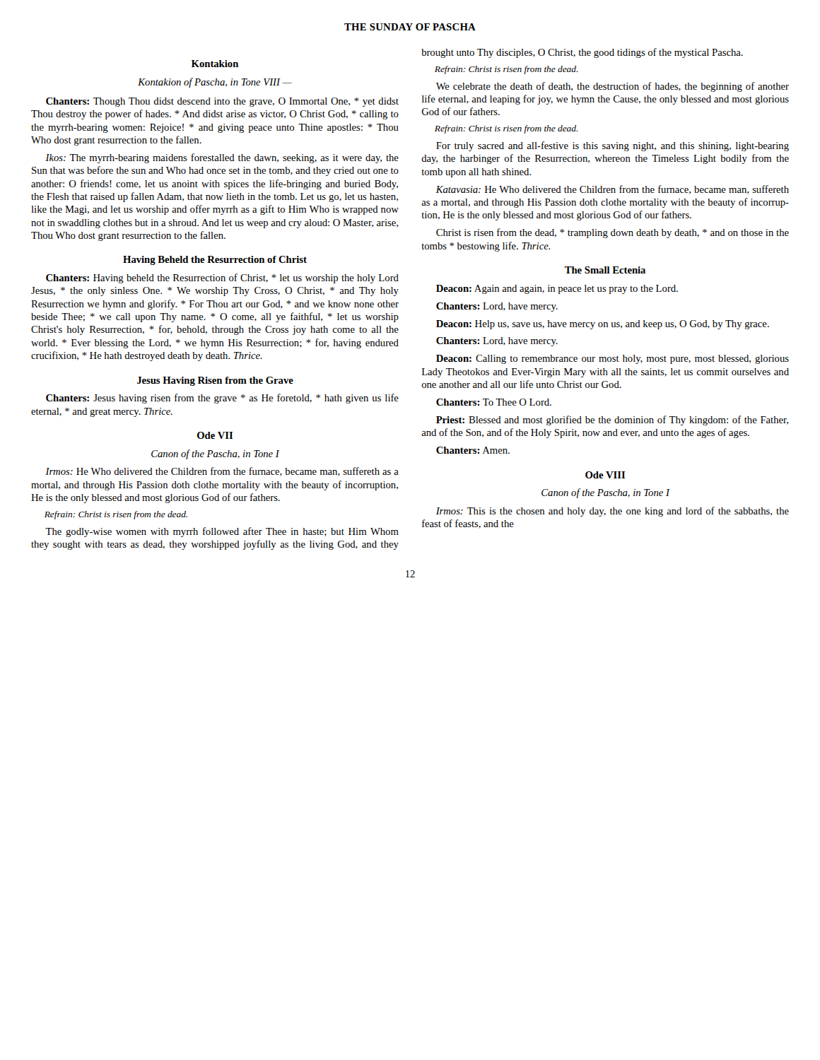THE SUNDAY OF PASCHA
Kontakion
Kontakion of Pascha, in Tone VIII —
Chanters: Though Thou didst descend into the grave, O Immortal One, * yet didst Thou destroy the power of hades. * And didst arise as victor, O Christ God, * calling to the myrrh-bearing women: Rejoice! * and giving peace unto Thine apostles: * Thou Who dost grant resurrection to the fallen.
Ikos: The myrrh-bearing maidens forestalled the dawn, seeking, as it were day, the Sun that was before the sun and Who had once set in the tomb, and they cried out one to another: O friends! come, let us anoint with spices the life-bringing and buried Body, the Flesh that raised up fallen Adam, that now lieth in the tomb. Let us go, let us hasten, like the Magi, and let us worship and offer myrrh as a gift to Him Who is wrapped now not in swaddling clothes but in a shroud. And let us weep and cry aloud: O Master, arise, Thou Who dost grant resurrection to the fallen.
Having Beheld the Resurrection of Christ
Chanters: Having beheld the Resurrection of Christ, * let us worship the holy Lord Jesus, * the only sinless One. * We worship Thy Cross, O Christ, * and Thy holy Resurrection we hymn and glorify. * For Thou art our God, * and we know none other beside Thee; * we call upon Thy name. * O come, all ye faithful, * let us worship Christ's holy Resurrection, * for, behold, through the Cross joy hath come to all the world. * Ever blessing the Lord, * we hymn His Resurrection; * for, having endured crucifixion, * He hath destroyed death by death. Thrice.
Jesus Having Risen from the Grave
Chanters: Jesus having risen from the grave * as He foretold, * hath given us life eternal, * and great mercy. Thrice.
Ode VII
Canon of the Pascha, in Tone I
Irmos: He Who delivered the Children from the furnace, became man, suffereth as a mortal, and through His Passion doth clothe mortality with the beauty of incorruption, He is the only blessed and most glorious God of our fathers.
Refrain: Christ is risen from the dead.
The godly-wise women with myrrh followed after Thee in haste; but Him Whom they sought with tears as dead, they worshipped joyfully as the living God, and they brought unto Thy disciples, O Christ, the good tidings of the mystical Pascha.
Refrain: Christ is risen from the dead.
We celebrate the death of death, the destruction of hades, the beginning of another life eternal, and leaping for joy, we hymn the Cause, the only blessed and most glorious God of our fathers.
Refrain: Christ is risen from the dead.
For truly sacred and all-festive is this saving night, and this shining, light-bearing day, the harbinger of the Resurrection, whereon the Timeless Light bodily from the tomb upon all hath shined.
Katavasia: He Who delivered the Children from the furnace, became man, suffereth as a mortal, and through His Passion doth clothe mortality with the beauty of incorruption, He is the only blessed and most glorious God of our fathers.
Christ is risen from the dead, * trampling down death by death, * and on those in the tombs * bestowing life. Thrice.
The Small Ectenia
Deacon: Again and again, in peace let us pray to the Lord.
Chanters: Lord, have mercy.
Deacon: Help us, save us, have mercy on us, and keep us, O God, by Thy grace.
Chanters: Lord, have mercy.
Deacon: Calling to remembrance our most holy, most pure, most blessed, glorious Lady Theotokos and Ever-Virgin Mary with all the saints, let us commit ourselves and one another and all our life unto Christ our God.
Chanters: To Thee O Lord.
Priest: Blessed and most glorified be the dominion of Thy kingdom: of the Father, and of the Son, and of the Holy Spirit, now and ever, and unto the ages of ages.
Chanters: Amen.
Ode VIII
Canon of the Pascha, in Tone I
Irmos: This is the chosen and holy day, the one king and lord of the sabbaths, the feast of feasts, and the
12